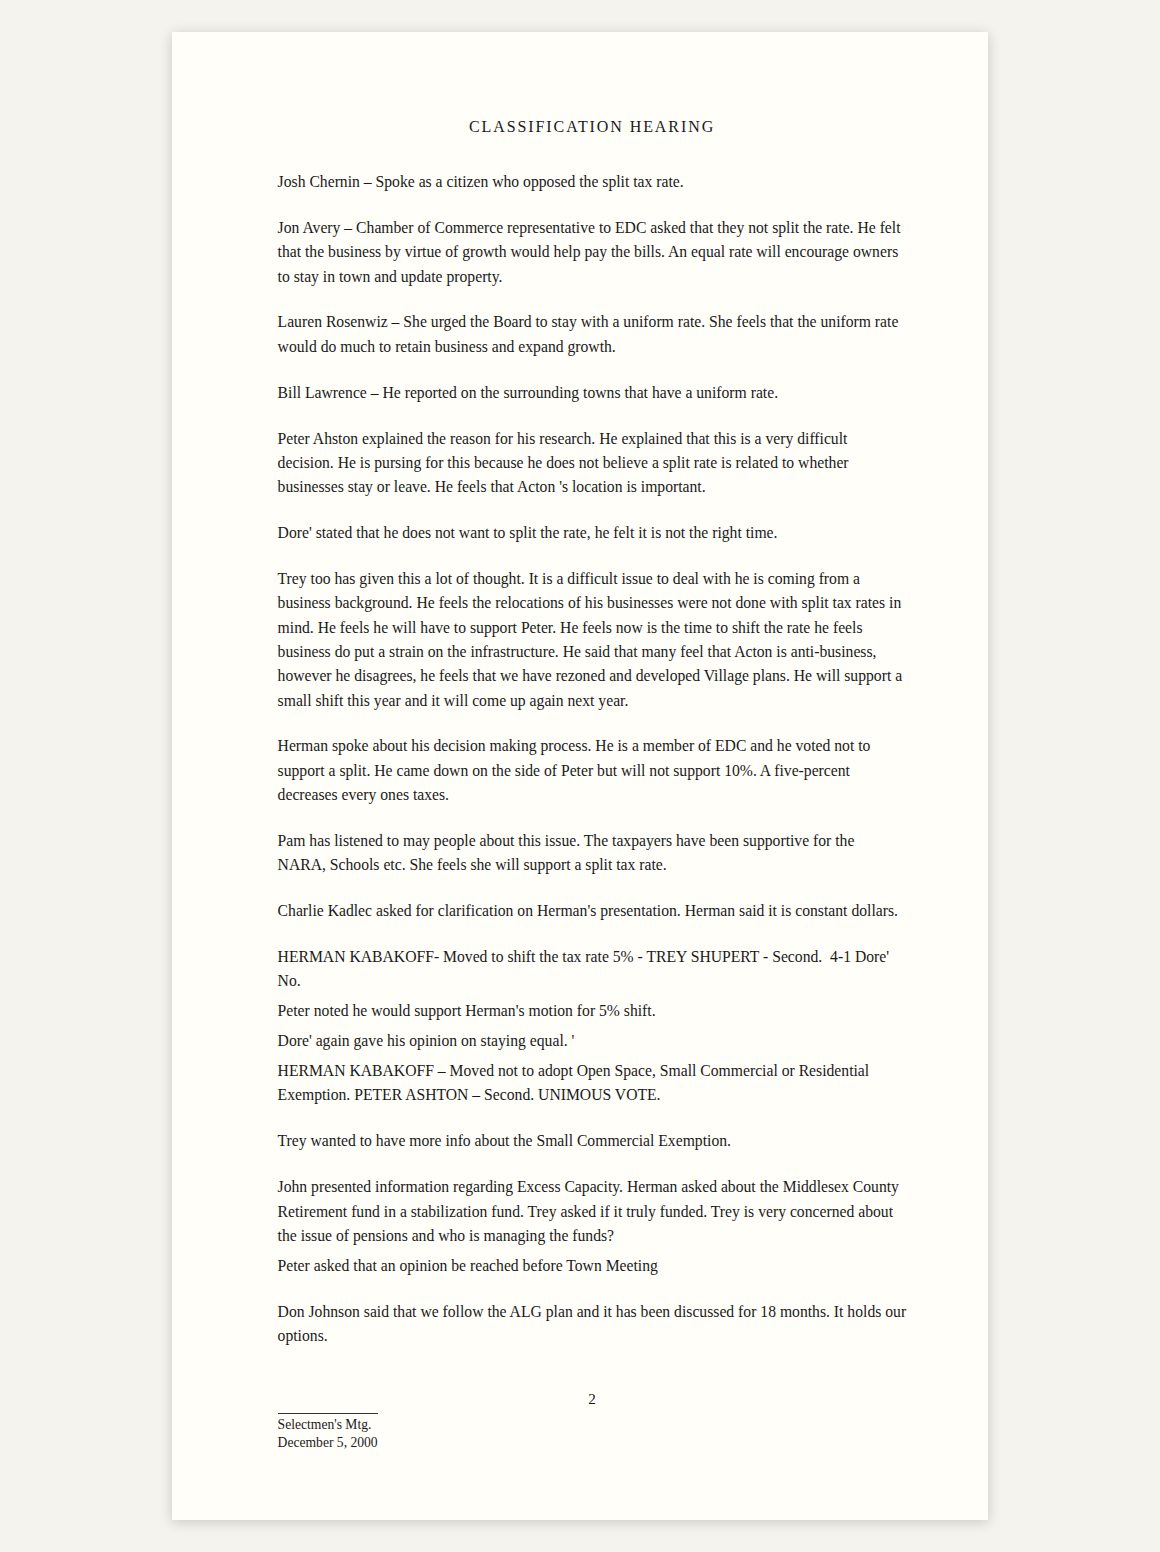CLASSIFICATION HEARING
Josh Chernin – Spoke as a citizen who opposed the split tax rate.
Jon Avery – Chamber of Commerce representative to EDC asked that they not split the rate. He felt that the business by virtue of growth would help pay the bills. An equal rate will encourage owners to stay in town and update property.
Lauren Rosenwiz – She urged the Board to stay with a uniform rate. She feels that the uniform rate would do much to retain business and expand growth.
Bill Lawrence – He reported on the surrounding towns that have a uniform rate.
Peter Ahston explained the reason for his research. He explained that this is a very difficult decision. He is pursing for this because he does not believe a split rate is related to whether businesses stay or leave. He feels that Acton 's location is important.
Dore' stated that he does not want to split the rate, he felt it is not the right time.
Trey too has given this a lot of thought. It is a difficult issue to deal with he is coming from a business background. He feels the relocations of his businesses were not done with split tax rates in mind. He feels he will have to support Peter. He feels now is the time to shift the rate he feels business do put a strain on the infrastructure. He said that many feel that Acton is anti-business, however he disagrees, he feels that we have rezoned and developed Village plans. He will support a small shift this year and it will come up again next year.
Herman spoke about his decision making process. He is a member of EDC and he voted not to support a split. He came down on the side of Peter but will not support 10%. A five-percent decreases every ones taxes.
Pam has listened to may people about this issue. The taxpayers have been supportive for the NARA, Schools etc. She feels she will support a split tax rate.
Charlie Kadlec asked for clarification on Herman's presentation. Herman said it is constant dollars.
HERMAN KABAKOFF- Moved to shift the tax rate 5% - TREY SHUPERT - Second. 4-1 Dore' No.
Peter noted he would support Herman's motion for 5% shift.
Dore' again gave his opinion on staying equal. '
HERMAN KABAKOFF – Moved not to adopt Open Space, Small Commercial or Residential Exemption. PETER ASHTON – Second. UNIMOUS VOTE.
Trey wanted to have more info about the Small Commercial Exemption.
John presented information regarding Excess Capacity. Herman asked about the Middlesex County Retirement fund in a stabilization fund. Trey asked if it truly funded. Trey is very concerned about the issue of pensions and who is managing the funds?
Peter asked that an opinion be reached before Town Meeting
Don Johnson said that we follow the ALG plan and it has been discussed for 18 months. It holds our options.
2
Selectmen's Mtg.
December 5, 2000